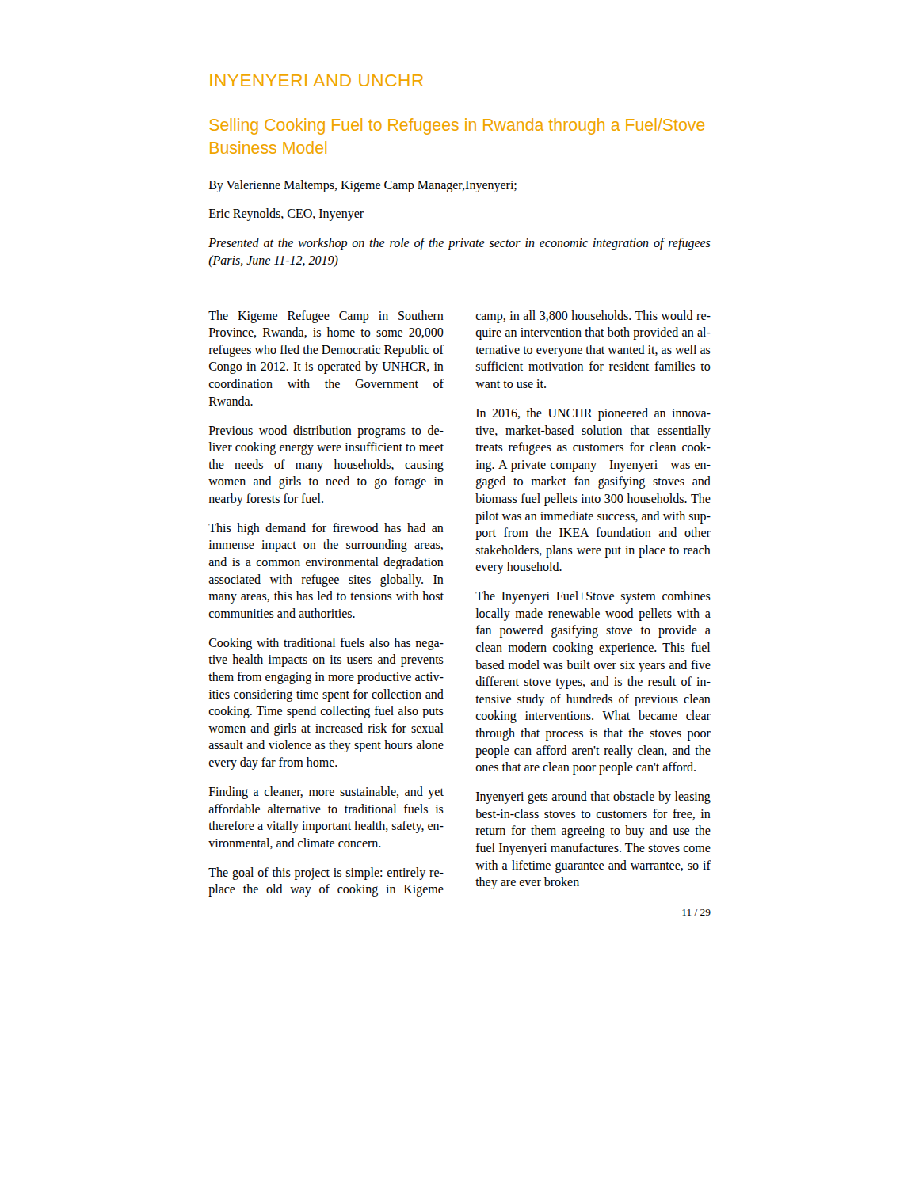INYENYERI AND UNCHR
Selling Cooking Fuel to Refugees in Rwanda through a Fuel/Stove Business Model
By Valerienne Maltemps, Kigeme Camp Manager,Inyenyeri;
Eric Reynolds, CEO, Inyenyer
Presented at the workshop on the role of the private sector in economic integration of refugees (Paris, June 11-12, 2019)
The Kigeme Refugee Camp in Southern Province, Rwanda, is home to some 20,000 refugees who fled the Democratic Republic of Congo in 2012. It is operated by UNHCR, in coordination with the Government of Rwanda.
Previous wood distribution programs to deliver cooking energy were insufficient to meet the needs of many households, causing women and girls to need to go forage in nearby forests for fuel.
This high demand for firewood has had an immense impact on the surrounding areas, and is a common environmental degradation associated with refugee sites globally. In many areas, this has led to tensions with host communities and authorities.
Cooking with traditional fuels also has negative health impacts on its users and prevents them from engaging in more productive activities considering time spent for collection and cooking. Time spend collecting fuel also puts women and girls at increased risk for sexual assault and violence as they spent hours alone every day far from home.
Finding a cleaner, more sustainable, and yet affordable alternative to traditional fuels is therefore a vitally important health, safety, environmental, and climate concern.
The goal of this project is simple: entirely replace the old way of cooking in Kigeme camp, in all 3,800 households. This would require an intervention that both provided an alternative to everyone that wanted it, as well as sufficient motivation for resident families to want to use it.
In 2016, the UNCHR pioneered an innovative, market-based solution that essentially treats refugees as customers for clean cooking. A private company—Inyenyeri—was engaged to market fan gasifying stoves and biomass fuel pellets into 300 households. The pilot was an immediate success, and with support from the IKEA foundation and other stakeholders, plans were put in place to reach every household.
The Inyenyeri Fuel+Stove system combines locally made renewable wood pellets with a fan powered gasifying stove to provide a clean modern cooking experience. This fuel based model was built over six years and five different stove types, and is the result of intensive study of hundreds of previous clean cooking interventions. What became clear through that process is that the stoves poor people can afford aren't really clean, and the ones that are clean poor people can't afford.
Inyenyeri gets around that obstacle by leasing best-in-class stoves to customers for free, in return for them agreeing to buy and use the fuel Inyenyeri manufactures. The stoves come with a lifetime guarantee and warrantee, so if they are ever broken
11 / 29